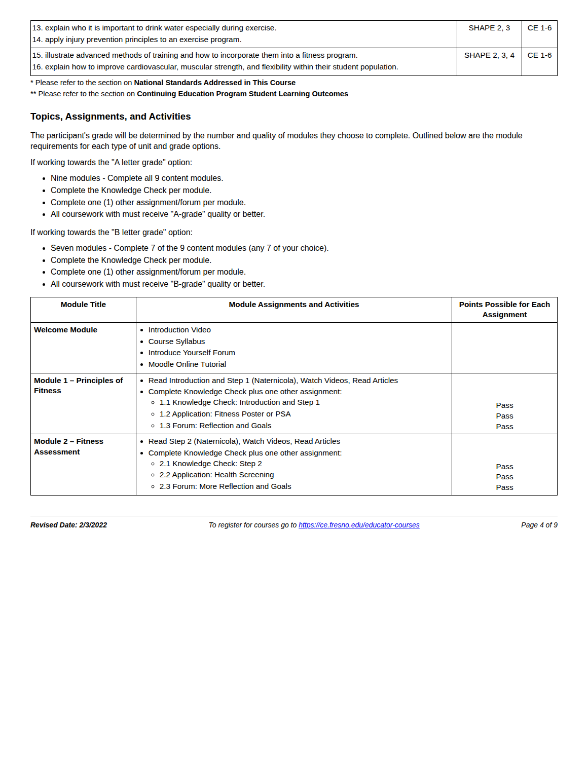| explain who it is important to drink water especially during exercise. apply injury prevention principles to an exercise program. | SHAPE 2, 3 | CE 1-6 |
| illustrate advanced methods of training and how to incorporate them into a fitness program. explain how to improve cardiovascular, muscular strength, and flexibility within their student population. | SHAPE 2, 3, 4 | CE 1-6 |
* Please refer to the section on National Standards Addressed in This Course
** Please refer to the section on Continuing Education Program Student Learning Outcomes
Topics, Assignments, and Activities
The participant's grade will be determined by the number and quality of modules they choose to complete. Outlined below are the module requirements for each type of unit and grade options.
If working towards the "A letter grade" option:
Nine modules - Complete all 9 content modules.
Complete the Knowledge Check per module.
Complete one (1) other assignment/forum per module.
All coursework with must receive "A-grade" quality or better.
If working towards the "B letter grade" option:
Seven modules - Complete 7 of the 9 content modules (any 7 of your choice).
Complete the Knowledge Check per module.
Complete one (1) other assignment/forum per module.
All coursework with must receive "B-grade" quality or better.
| Module Title | Module Assignments and Activities | Points Possible for Each Assignment |
| --- | --- | --- |
| Welcome Module | Introduction Video Course Syllabus Introduce Yourself Forum Moodle Online Tutorial | |
| Module 1 – Principles of Fitness | Read Introduction and Step 1 (Naternicola), Watch Videos, Read Articles Complete Knowledge Check plus one other assignment: 1.1 Knowledge Check: Introduction and Step 1 1.2 Application: Fitness Poster or PSA 1.3 Forum: Reflection and Goals | Pass Pass Pass |
| Module 2 – Fitness Assessment | Read Step 2 (Naternicola), Watch Videos, Read Articles Complete Knowledge Check plus one other assignment: 2.1 Knowledge Check: Step 2 2.2 Application: Health Screening 2.3 Forum: More Reflection and Goals | Pass Pass Pass |
Revised Date: 2/3/2022 To register for courses go to https://ce.fresno.edu/educator-courses Page 4 of 9